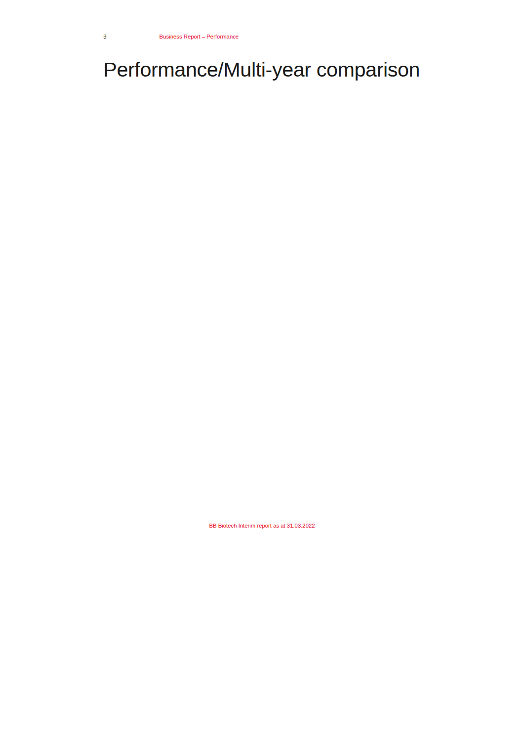3 Business Report – Performance
Performance/Multi-year comparison
BB Biotech Interim report as at 31.03.2022